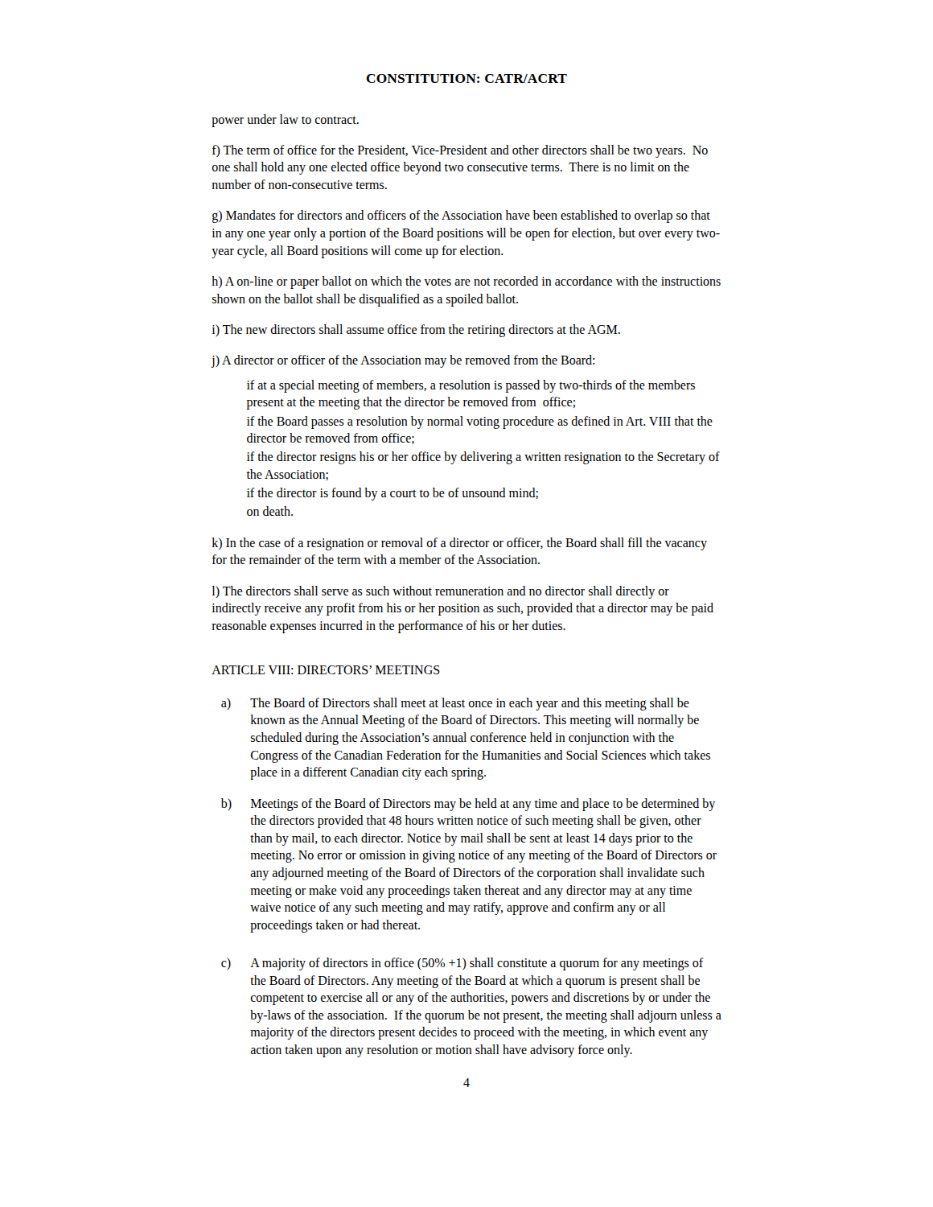CONSTITUTION: CATR/ACRT
power under law to contract.
f) The term of office for the President, Vice-President and other directors shall be two years. No one shall hold any one elected office beyond two consecutive terms. There is no limit on the number of non-consecutive terms.
g) Mandates for directors and officers of the Association have been established to overlap so that in any one year only a portion of the Board positions will be open for election, but over every two-year cycle, all Board positions will come up for election.
h) A on-line or paper ballot on which the votes are not recorded in accordance with the instructions shown on the ballot shall be disqualified as a spoiled ballot.
i) The new directors shall assume office from the retiring directors at the AGM.
j) A director or officer of the Association may be removed from the Board:
if at a special meeting of members, a resolution is passed by two-thirds of the members present at the meeting that the director be removed from office;
if the Board passes a resolution by normal voting procedure as defined in Art. VIII that the director be removed from office;
if the director resigns his or her office by delivering a written resignation to the Secretary of the Association;
if the director is found by a court to be of unsound mind;
on death.
k) In the case of a resignation or removal of a director or officer, the Board shall fill the vacancy for the remainder of the term with a member of the Association.
l) The directors shall serve as such without remuneration and no director shall directly or indirectly receive any profit from his or her position as such, provided that a director may be paid reasonable expenses incurred in the performance of his or her duties.
ARTICLE VIII: DIRECTORS’ MEETINGS
The Board of Directors shall meet at least once in each year and this meeting shall be known as the Annual Meeting of the Board of Directors. This meeting will normally be scheduled during the Association’s annual conference held in conjunction with the Congress of the Canadian Federation for the Humanities and Social Sciences which takes place in a different Canadian city each spring.
Meetings of the Board of Directors may be held at any time and place to be determined by the directors provided that 48 hours written notice of such meeting shall be given, other than by mail, to each director. Notice by mail shall be sent at least 14 days prior to the meeting. No error or omission in giving notice of any meeting of the Board of Directors or any adjourned meeting of the Board of Directors of the corporation shall invalidate such meeting or make void any proceedings taken thereat and any director may at any time waive notice of any such meeting and may ratify, approve and confirm any or all proceedings taken or had thereat.
A majority of directors in office (50% +1) shall constitute a quorum for any meetings of the Board of Directors. Any meeting of the Board at which a quorum is present shall be competent to exercise all or any of the authorities, powers and discretions by or under the by-laws of the association. If the quorum be not present, the meeting shall adjourn unless a majority of the directors present decides to proceed with the meeting, in which event any action taken upon any resolution or motion shall have advisory force only.
4